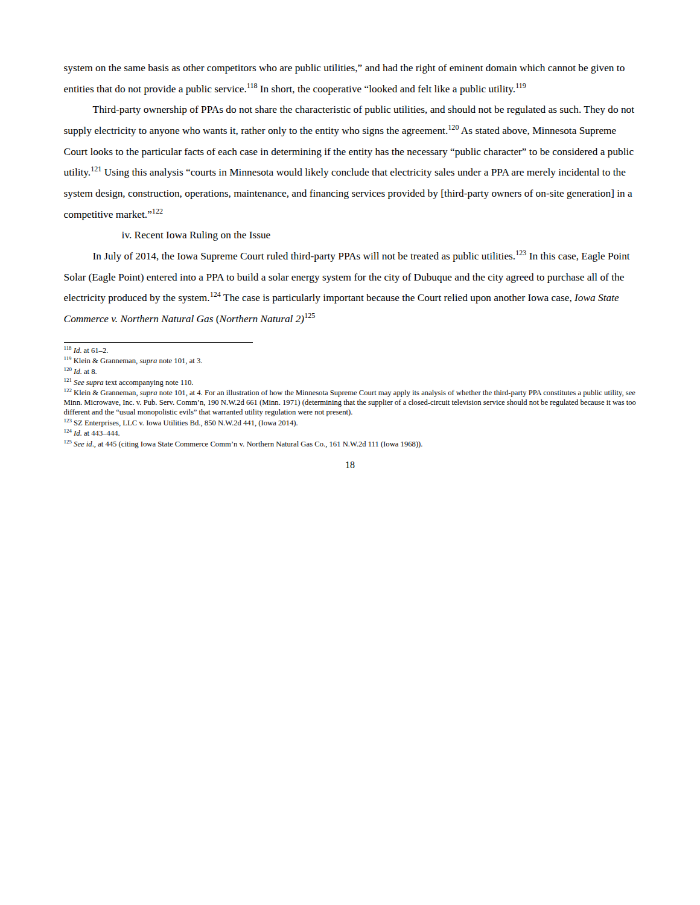system on the same basis as other competitors who are public utilities,” and had the right of eminent domain which cannot be given to entities that do not provide a public service.118 In short, the cooperative “looked and felt like a public utility.119
Third-party ownership of PPAs do not share the characteristic of public utilities, and should not be regulated as such. They do not supply electricity to anyone who wants it, rather only to the entity who signs the agreement.120 As stated above, Minnesota Supreme Court looks to the particular facts of each case in determining if the entity has the necessary “public character” to be considered a public utility.121 Using this analysis “courts in Minnesota would likely conclude that electricity sales under a PPA are merely incidental to the system design, construction, operations, maintenance, and financing services provided by [third-party owners of on-site generation] in a competitive market.”122
iv. Recent Iowa Ruling on the Issue
In July of 2014, the Iowa Supreme Court ruled third-party PPAs will not be treated as public utilities.123 In this case, Eagle Point Solar (Eagle Point) entered into a PPA to build a solar energy system for the city of Dubuque and the city agreed to purchase all of the electricity produced by the system.124 The case is particularly important because the Court relied upon another Iowa case, Iowa State Commerce v. Northern Natural Gas (Northern Natural 2)125
118 Id. at 61–2.
119 Klein & Granneman, supra note 101, at 3.
120 Id. at 8.
121 See supra text accompanying note 110.
122 Klein & Granneman, supra note 101, at 4. For an illustration of how the Minnesota Supreme Court may apply its analysis of whether the third-party PPA constitutes a public utility, see Minn. Microwave, Inc. v. Pub. Serv. Comm’n, 190 N.W.2d 661 (Minn. 1971) (determining that the supplier of a closed-circuit television service should not be regulated because it was too different and the “usual monopolistic evils” that warranted utility regulation were not present).
123 SZ Enterprises, LLC v. Iowa Utilities Bd., 850 N.W.2d 441, (Iowa 2014).
124 Id. at 443–444.
125 See id., at 445 (citing Iowa State Commerce Comm’n v. Northern Natural Gas Co., 161 N.W.2d 111 (Iowa 1968)).
18